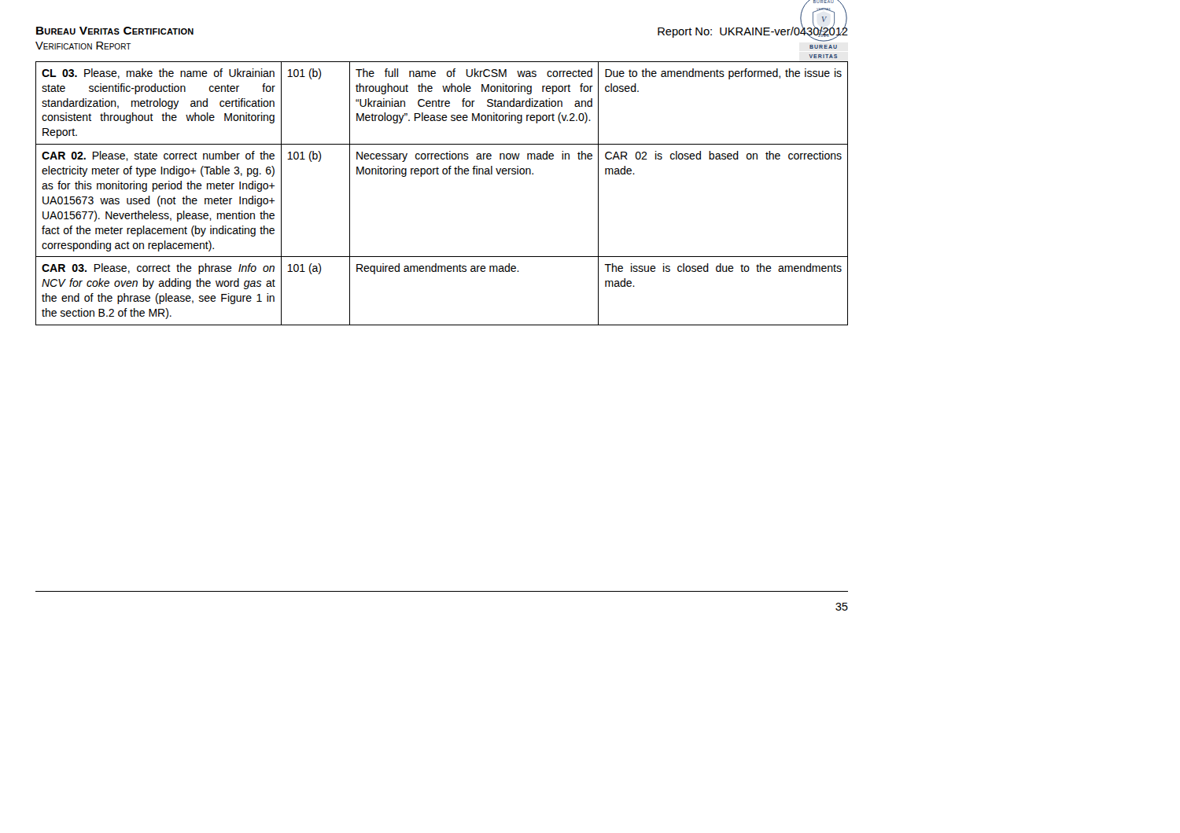Bureau Veritas Certification
Report No: UKRAINE-ver/0430/2012
Verification Report
BUREAU 1828 V VERITAS
BUREAU
VERITAS
| CL 03. Please, make the name of Ukrainian state scientific-production center for standardization, metrology and certification consistent throughout the whole Monitoring Report. | 101 (b) | The full name of UkrCSM was corrected throughout the whole Monitoring report for “Ukrainian Centre for Standardization and Metrology”. Please see Monitoring report (v.2.0). | Due to the amendments performed, the issue is closed. |
| CAR 02. Please, state correct number of the electricity meter of type Indigo+ (Table 3, pg. 6) as for this monitoring period the meter Indigo+ UA015673 was used (not the meter Indigo+ UA015677). Nevertheless, please, mention the fact of the meter replacement (by indicating the corresponding act on replacement). | 101 (b) | Necessary corrections are now made in the Monitoring report of the final version. | CAR 02 is closed based on the corrections made. |
| CAR 03. Please, correct the phrase Info on NCV for coke oven by adding the word gas at the end of the phrase (please, see Figure 1 in the section B.2 of the MR). | 101 (a) | Required amendments are made. | The issue is closed due to the amendments made. |
35